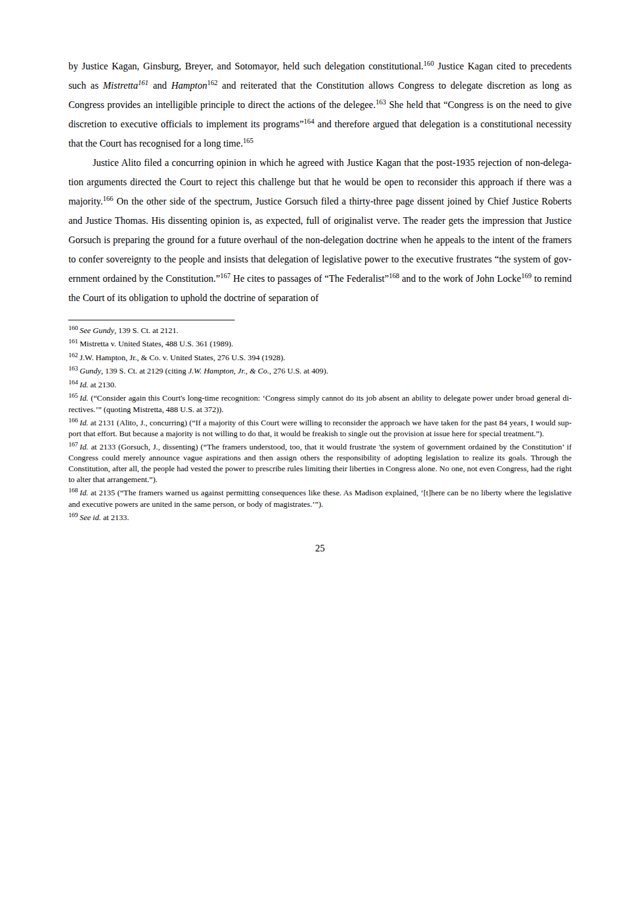by Justice Kagan, Ginsburg, Breyer, and Sotomayor, held such delegation constitutional.160 Justice Kagan cited to precedents such as Mistretta161 and Hampton162 and reiterated that the Constitution allows Congress to delegate discretion as long as Congress provides an intelligible principle to direct the actions of the delegee.163 She held that “Congress is on the need to give discretion to executive officials to implement its programs”164 and therefore argued that delegation is a constitutional necessity that the Court has recognised for a long time.165
Justice Alito filed a concurring opinion in which he agreed with Justice Kagan that the post-1935 rejection of non-delegation arguments directed the Court to reject this challenge but that he would be open to reconsider this approach if there was a majority.166 On the other side of the spectrum, Justice Gorsuch filed a thirty-three page dissent joined by Chief Justice Roberts and Justice Thomas. His dissenting opinion is, as expected, full of originalist verve. The reader gets the impression that Justice Gorsuch is preparing the ground for a future overhaul of the non-delegation doctrine when he appeals to the intent of the framers to confer sovereignty to the people and insists that delegation of legislative power to the executive frustrates “the system of government ordained by the Constitution.”167 He cites to passages of “The Federalist”168 and to the work of John Locke169 to remind the Court of its obligation to uphold the doctrine of separation of
160 See Gundy, 139 S. Ct. at 2121.
161 Mistretta v. United States, 488 U.S. 361 (1989).
162 J.W. Hampton, Jr., & Co. v. United States, 276 U.S. 394 (1928).
163 Gundy, 139 S. Ct. at 2129 (citing J.W. Hampton, Jr., & Co., 276 U.S. at 409).
164 Id. at 2130.
165 Id. (“Consider again this Court's long-time recognition: ‘Congress simply cannot do its job absent an ability to delegate power under broad general directives.’” (quoting Mistretta, 488 U.S. at 372)).
166 Id. at 2131 (Alito, J., concurring) (“If a majority of this Court were willing to reconsider the approach we have taken for the past 84 years, I would support that effort. But because a majority is not willing to do that, it would be freakish to single out the provision at issue here for special treatment.”).
167 Id. at 2133 (Gorsuch, J., dissenting) (“The framers understood, too, that it would frustrate 'the system of government ordained by the Constitution’ if Congress could merely announce vague aspirations and then assign others the responsibility of adopting legislation to realize its goals. Through the Constitution, after all, the people had vested the power to prescribe rules limiting their liberties in Congress alone. No one, not even Congress, had the right to alter that arrangement.”).
168 Id. at 2135 (“The framers warned us against permitting consequences like these. As Madison explained, ‘[t]here can be no liberty where the legislative and executive powers are united in the same person, or body of magistrates.’”).
169 See id. at 2133.
25